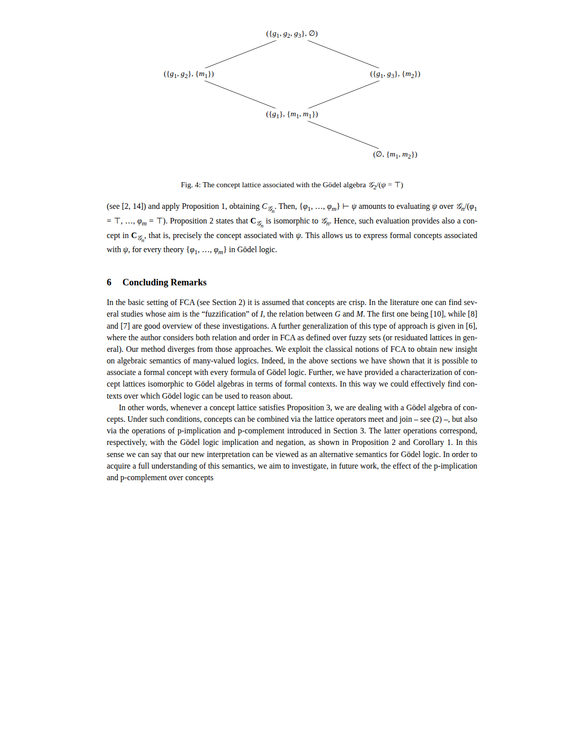({g1, g2, g3}, ∅)
({g1, g2}, {m1})
({g1, g3}, {m2})
({g1}, {m1, m1})
(∅, {m1, m2})
Fig. 4: The concept lattice associated with the Gödel algebra 𝒢2/(ψ = ⊤)
(see [2, 14]) and apply Proposition 1, obtaining C𝒢n. Then, {φ1, …, φm} ⊢ ψ amounts to evaluating ψ over 𝒢n/(φ1 = ⊤, …, φm = ⊤). Proposition 2 states that C𝒢n is isomorphic to 𝒢n. Hence, such evaluation provides also a concept in C𝒢n, that is, precisely the concept associated with ψ. This allows us to express formal concepts associated with ψ, for every theory {φ1, …, φm} in Gödel logic.
6 Concluding Remarks
In the basic setting of FCA (see Section 2) it is assumed that concepts are crisp. In the literature one can find several studies whose aim is the “fuzzification” of I, the relation between G and M. The first one being [10], while [8] and [7] are good overview of these investigations. A further generalization of this type of approach is given in [6], where the author considers both relation and order in FCA as defined over fuzzy sets (or residuated lattices in general). Our method diverges from those approaches. We exploit the classical notions of FCA to obtain new insight on algebraic semantics of many-valued logics. Indeed, in the above sections we have shown that it is possible to associate a formal concept with every formula of Gödel logic. Further, we have provided a characterization of concept lattices isomorphic to Gödel algebras in terms of formal contexts. In this way we could effectively find contexts over which Gödel logic can be used to reason about.
In other words, whenever a concept lattice satisfies Proposition 3, we are dealing with a Gödel algebra of concepts. Under such conditions, concepts can be combined via the lattice operators meet and join – see (2) –, but also via the operations of p-implication and p-complement introduced in Section 3. The latter operations correspond, respectively, with the Gödel logic implication and negation, as shown in Proposition 2 and Corollary 1. In this sense we can say that our new interpretation can be viewed as an alternative semantics for Gödel logic. In order to acquire a full understanding of this semantics, we aim to investigate, in future work, the effect of the p-implication and p-complement over concepts